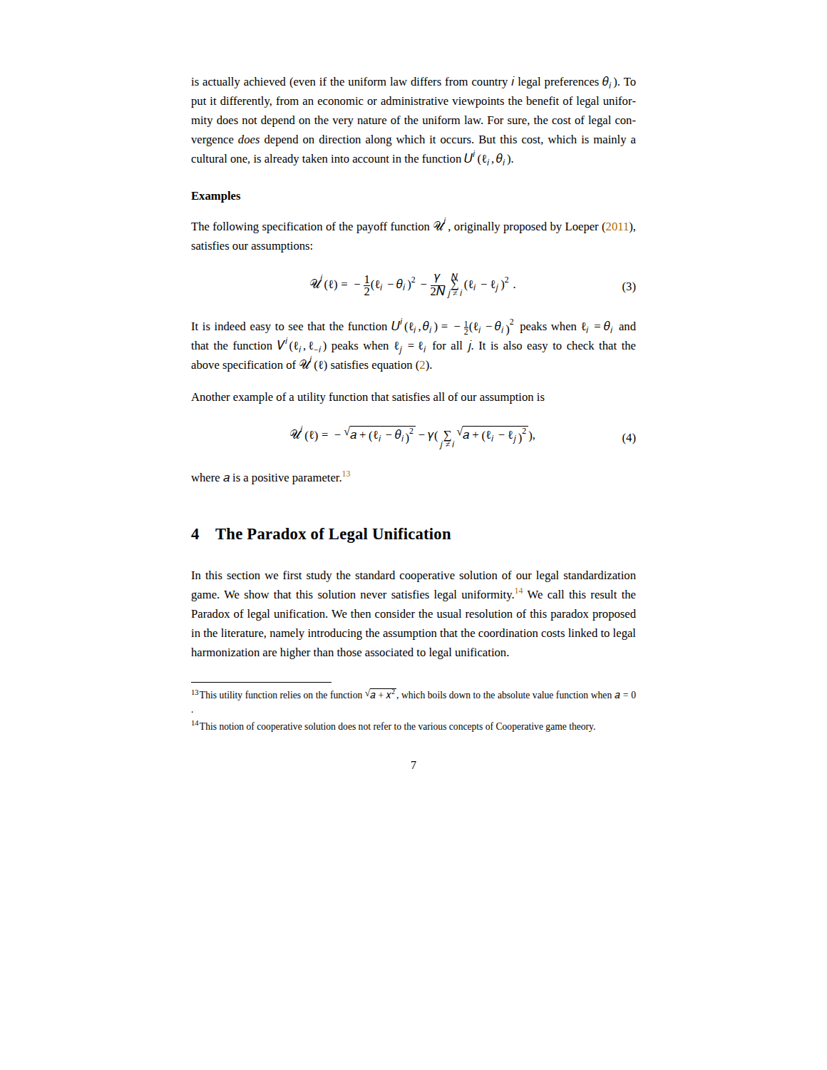is actually achieved (even if the uniform law differs from country i legal preferences θi). To put it differently, from an economic or administrative viewpoints the benefit of legal uniformity does not depend on the very nature of the uniform law. For sure, the cost of legal convergence does depend on direction along which it occurs. But this cost, which is mainly a cultural one, is already taken into account in the function Ui(ℓi,θi).
Examples
The following specification of the payoff function 𝒰i, originally proposed by Loeper (2011), satisfies our assumptions:
𝒰i (ℓ) = − 12 (ℓi−θi) 2 − γ2N ∑ j≠i N (ℓi−ℓj) 2 .
(3)
It is indeed easy to see that the function Ui(ℓi,θi)=−12(ℓi−θi)2 peaks when ℓi=θi and that the function Vi(ℓi,ℓ−i) peaks when ℓj=ℓi for all j. It is also easy to check that the above specification of 𝒰i(ℓ) satisfies equation (2).
Another example of a utility function that satisfies all of our assumption is
𝒰i (ℓ) = − a+(ℓi−θi)2 − γ ( ∑ j≠i a+(ℓi−ℓj)2 ) ,
(4)
where a is a positive parameter.13
4 The Paradox of Legal Unification
In this section we first study the standard cooperative solution of our legal standardization game. We show that this solution never satisfies legal uniformity.14 We call this result the Paradox of legal unification. We then consider the usual resolution of this paradox proposed in the literature, namely introducing the assumption that the coordination costs linked to legal harmonization are higher than those associated to legal unification.
13This utility function relies on the function a+x2, which boils down to the absolute value function when a=0.
14This notion of cooperative solution does not refer to the various concepts of Cooperative game theory.
7